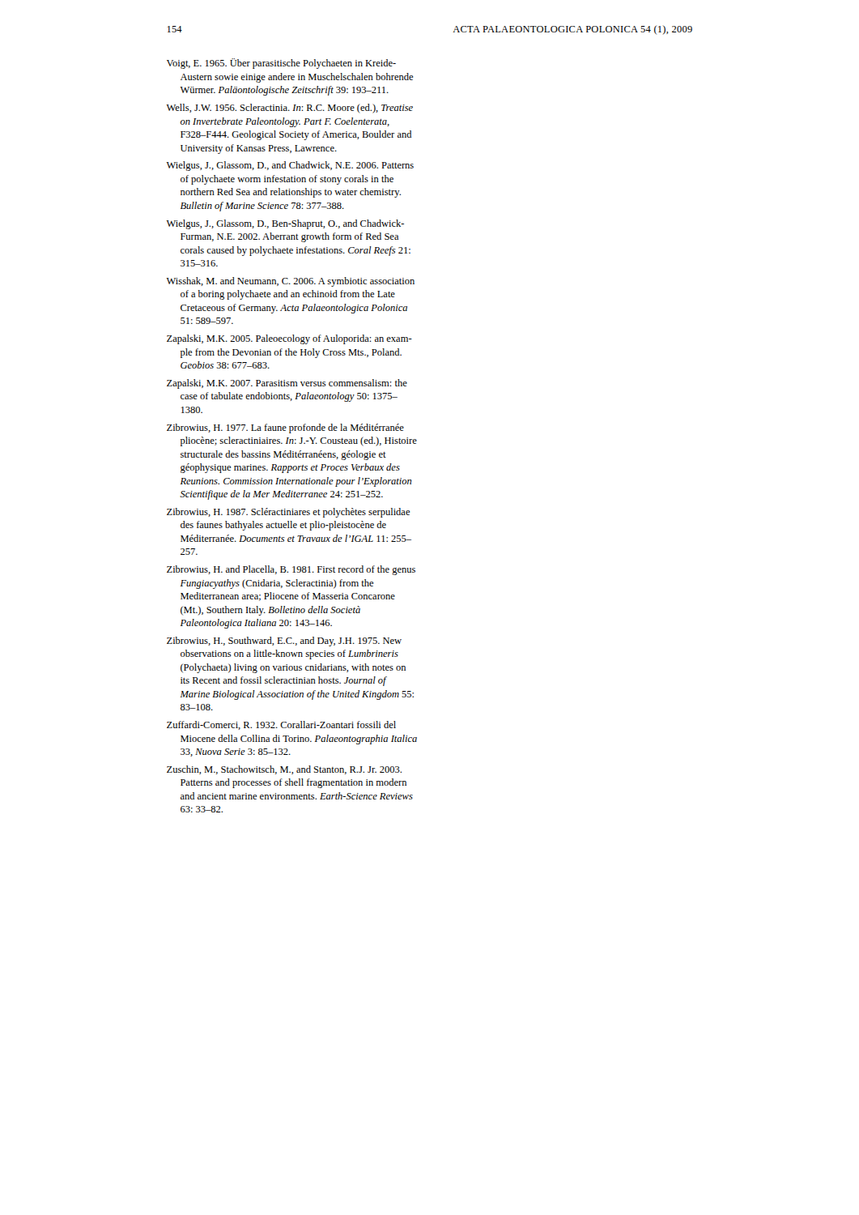154 ACTA PALAEONTOLOGICA POLONICA 54 (1), 2009
Voigt, E. 1965. Über parasitische Polychaeten in Kreide-Austern sowie einige andere in Muschelschalen bohrende Würmer. Paläontologische Zeitschrift 39: 193–211.
Wells, J.W. 1956. Scleractinia. In: R.C. Moore (ed.), Treatise on Invertebrate Paleontology. Part F. Coelenterata, F328–F444. Geological Society of America, Boulder and University of Kansas Press, Lawrence.
Wielgus, J., Glassom, D., and Chadwick, N.E. 2006. Patterns of polychaete worm infestation of stony corals in the northern Red Sea and relationships to water chemistry. Bulletin of Marine Science 78: 377–388.
Wielgus, J., Glassom, D., Ben-Shaprut, O., and Chadwick-Furman, N.E. 2002. Aberrant growth form of Red Sea corals caused by polychaete infestations. Coral Reefs 21: 315–316.
Wisshak, M. and Neumann, C. 2006. A symbiotic association of a boring polychaete and an echinoid from the Late Cretaceous of Germany. Acta Palaeontologica Polonica 51: 589–597.
Zapalski, M.K. 2005. Paleoecology of Auloporida: an example from the Devonian of the Holy Cross Mts., Poland. Geobios 38: 677–683.
Zapalski, M.K. 2007. Parasitism versus commensalism: the case of tabulate endobionts, Palaeontology 50: 1375–1380.
Zibrowius, H. 1977. La faune profonde de la Méditérranée pliocène; scleractiniaires. In: J.-Y. Cousteau (ed.), Histoire structurale des bassins Méditérranéens, géologie et géophysique marines. Rapports et Proces Verbaux des Reunions. Commission Internationale pour l’Exploration Scientifique de la Mer Mediterranee 24: 251–252.
Zibrowius, H. 1987. Scléractiniares et polychètes serpulidae des faunes bathyales actuelle et plio-pleistocène de Méditerranée. Documents et Travaux de l’IGAL 11: 255–257.
Zibrowius, H. and Placella, B. 1981. First record of the genus Fungiacyathys (Cnidaria, Scleractinia) from the Mediterranean area; Pliocene of Masseria Concarone (Mt.), Southern Italy. Bolletino della Società Paleontologica Italiana 20: 143–146.
Zibrowius, H., Southward, E.C., and Day, J.H. 1975. New observations on a little-known species of Lumbrineris (Polychaeta) living on various cnidarians, with notes on its Recent and fossil scleractinian hosts. Journal of Marine Biological Association of the United Kingdom 55: 83–108.
Zuffardi-Comerci, R. 1932. Corallari-Zoantari fossili del Miocene della Collina di Torino. Palaeontographia Italica 33, Nuova Serie 3: 85–132.
Zuschin, M., Stachowitsch, M., and Stanton, R.J. Jr. 2003. Patterns and processes of shell fragmentation in modern and ancient marine environments. Earth-Science Reviews 63: 33–82.